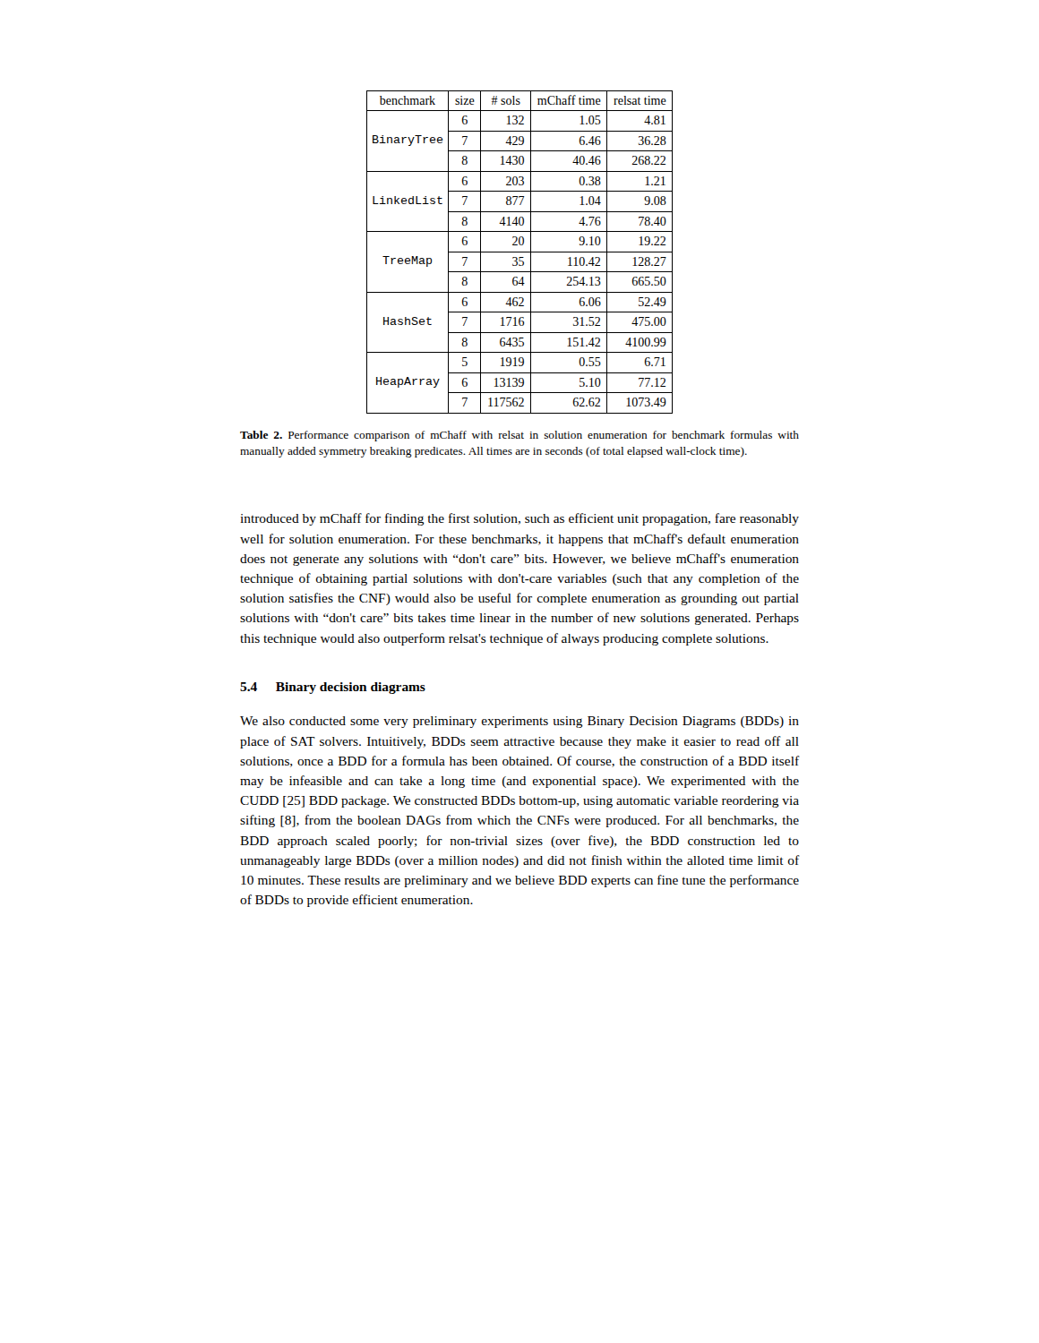| benchmark | size | # sols | mChaff time | relsat time |
| --- | --- | --- | --- | --- |
| BinaryTree | 6 | 132 | 1.05 | 4.81 |
| 7 | 429 | 6.46 | 36.28 |
| 8 | 1430 | 40.46 | 268.22 |
| LinkedList | 6 | 203 | 0.38 | 1.21 |
| 7 | 877 | 1.04 | 9.08 |
| 8 | 4140 | 4.76 | 78.40 |
| TreeMap | 6 | 20 | 9.10 | 19.22 |
| 7 | 35 | 110.42 | 128.27 |
| 8 | 64 | 254.13 | 665.50 |
| HashSet | 6 | 462 | 6.06 | 52.49 |
| 7 | 1716 | 31.52 | 475.00 |
| 8 | 6435 | 151.42 | 4100.99 |
| HeapArray | 5 | 1919 | 0.55 | 6.71 |
| 6 | 13139 | 5.10 | 77.12 |
| 7 | 117562 | 62.62 | 1073.49 |
Table 2. Performance comparison of mChaff with relsat in solution enumeration for benchmark formulas with manually added symmetry breaking predicates. All times are in seconds (of total elapsed wall-clock time).
introduced by mChaff for finding the first solution, such as efficient unit propagation, fare reasonably well for solution enumeration. For these benchmarks, it happens that mChaff's default enumeration does not generate any solutions with “don't care” bits. However, we believe mChaff's enumeration technique of obtaining partial solutions with don't-care variables (such that any completion of the solution satisfies the CNF) would also be useful for complete enumeration as grounding out partial solutions with “don't care” bits takes time linear in the number of new solutions generated. Perhaps this technique would also outperform relsat's technique of always producing complete solutions.
5.4 Binary decision diagrams
We also conducted some very preliminary experiments using Binary Decision Diagrams (BDDs) in place of SAT solvers. Intuitively, BDDs seem attractive because they make it easier to read off all solutions, once a BDD for a formula has been obtained. Of course, the construction of a BDD itself may be infeasible and can take a long time (and exponential space). We experimented with the CUDD [25] BDD package. We constructed BDDs bottom-up, using automatic variable reordering via sifting [8], from the boolean DAGs from which the CNFs were produced. For all benchmarks, the BDD approach scaled poorly; for non-trivial sizes (over five), the BDD construction led to unmanageably large BDDs (over a million nodes) and did not finish within the alloted time limit of 10 minutes. These results are preliminary and we believe BDD experts can fine tune the performance of BDDs to provide efficient enumeration.